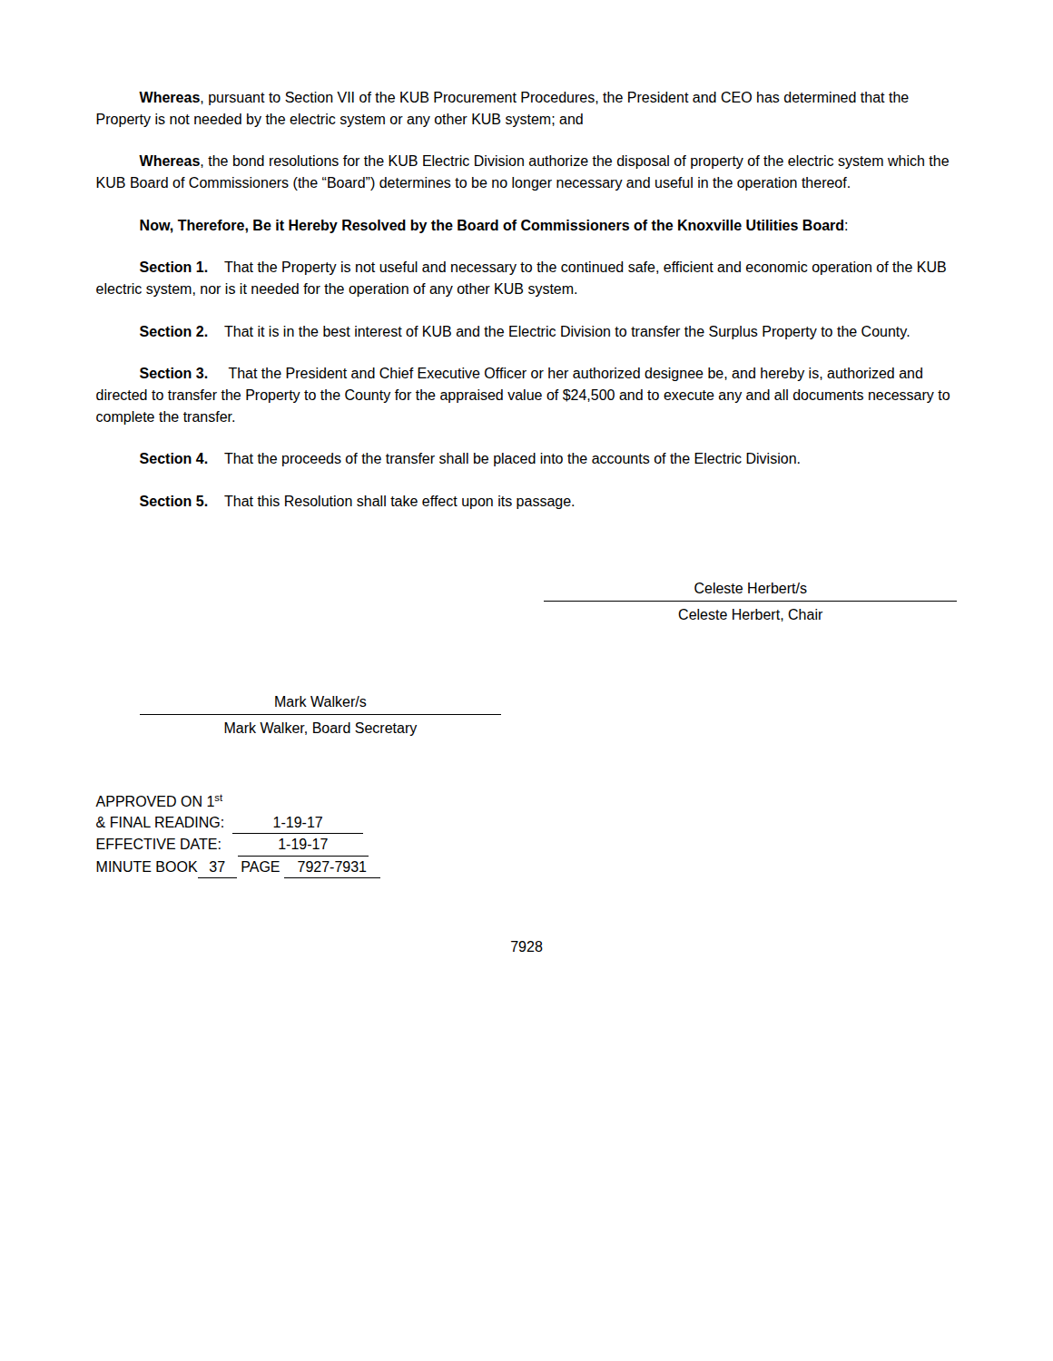Whereas, pursuant to Section VII of the KUB Procurement Procedures, the President and CEO has determined that the Property is not needed by the electric system or any other KUB system; and
Whereas, the bond resolutions for the KUB Electric Division authorize the disposal of property of the electric system which the KUB Board of Commissioners (the “Board”) determines to be no longer necessary and useful in the operation thereof.
Now, Therefore, Be it Hereby Resolved by the Board of Commissioners of the Knoxville Utilities Board:
Section 1. That the Property is not useful and necessary to the continued safe, efficient and economic operation of the KUB electric system, nor is it needed for the operation of any other KUB system.
Section 2. That it is in the best interest of KUB and the Electric Division to transfer the Surplus Property to the County.
Section 3. That the President and Chief Executive Officer or her authorized designee be, and hereby is, authorized and directed to transfer the Property to the County for the appraised value of $24,500 and to execute any and all documents necessary to complete the transfer.
Section 4. That the proceeds of the transfer shall be placed into the accounts of the Electric Division.
Section 5. That this Resolution shall take effect upon its passage.
Celeste Herbert/s
Celeste Herbert, Chair
Mark Walker/s
Mark Walker, Board Secretary
APPROVED ON 1st
& FINAL READING: 1-19-17
EFFECTIVE DATE: 1-19-17
MINUTE BOOK37 PAGE 7927-7931
7928